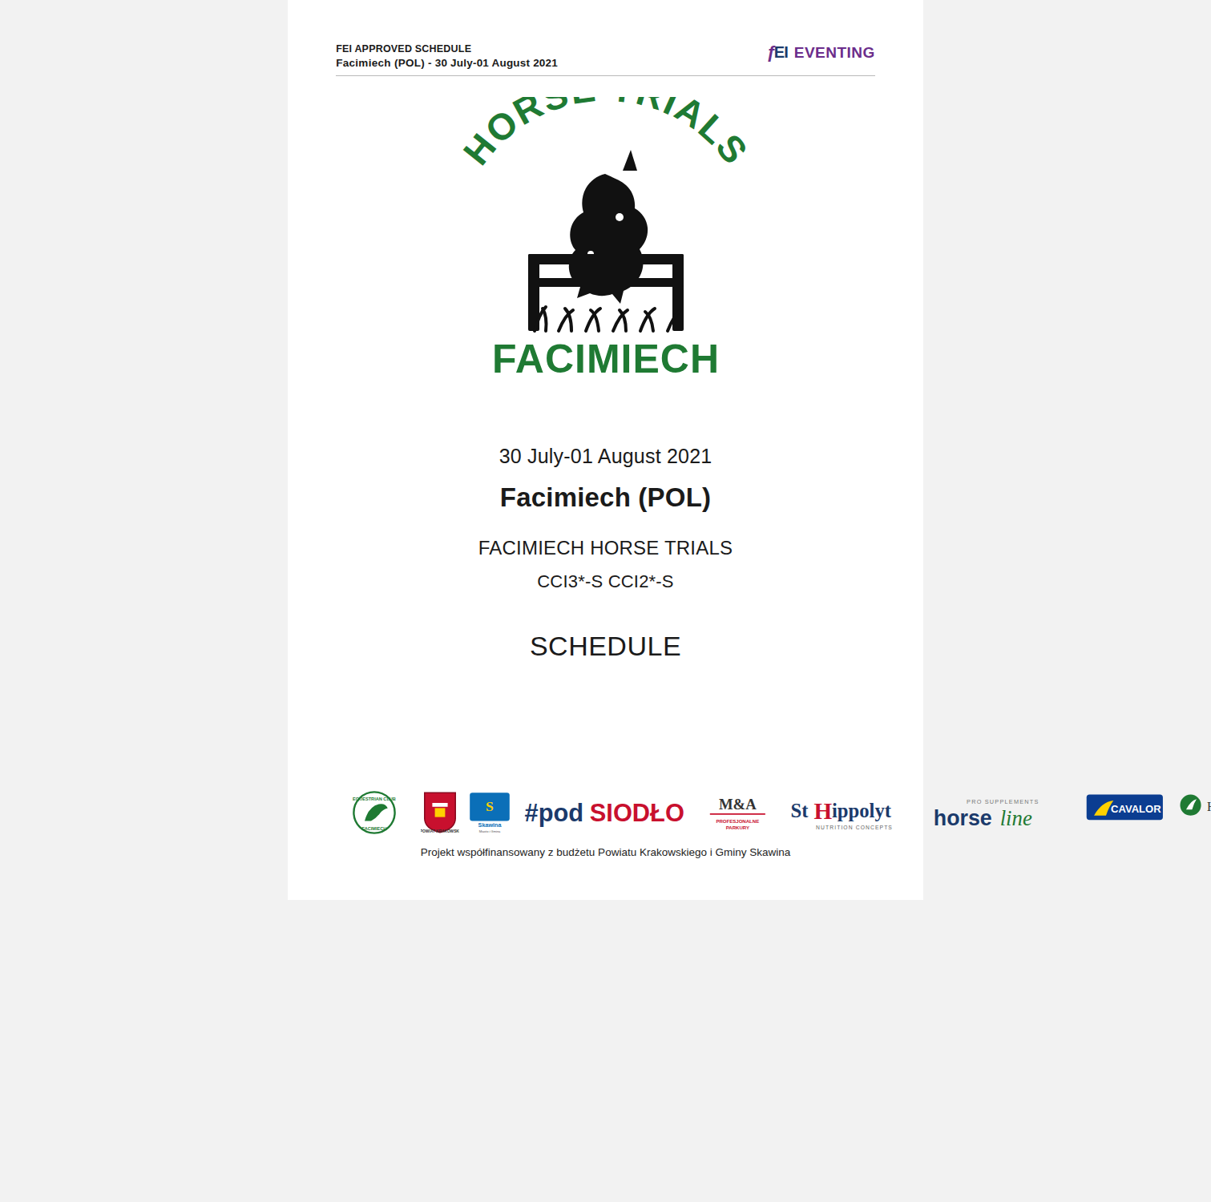FEI APPROVED SCHEDULE
Facimiech (POL) - 30 July-01 August 2021
ƒ EI EVENTING
HORSE TRIALS FACIMIECH
30 July-01 August 2021
Facimiech (POL)
FACIMIECH HORSE TRIALS
CCI3*-S CCI2*-S
SCHEDULE
EQUESTRIAN CLUB FACIMIECH
POWIAT KRAKOWSKI
S Skawina Miasto i Gmina
#pod SIODŁO
M&A PROFESJONALNE PARKURY
St H ippolyt NUTRITION CONCEPTS
PRO SUPPLEMENTS horse line
CAVALOR
HorseQual
Projekt współfinansowany z budżetu Powiatu Krakowskiego i Gminy Skawina